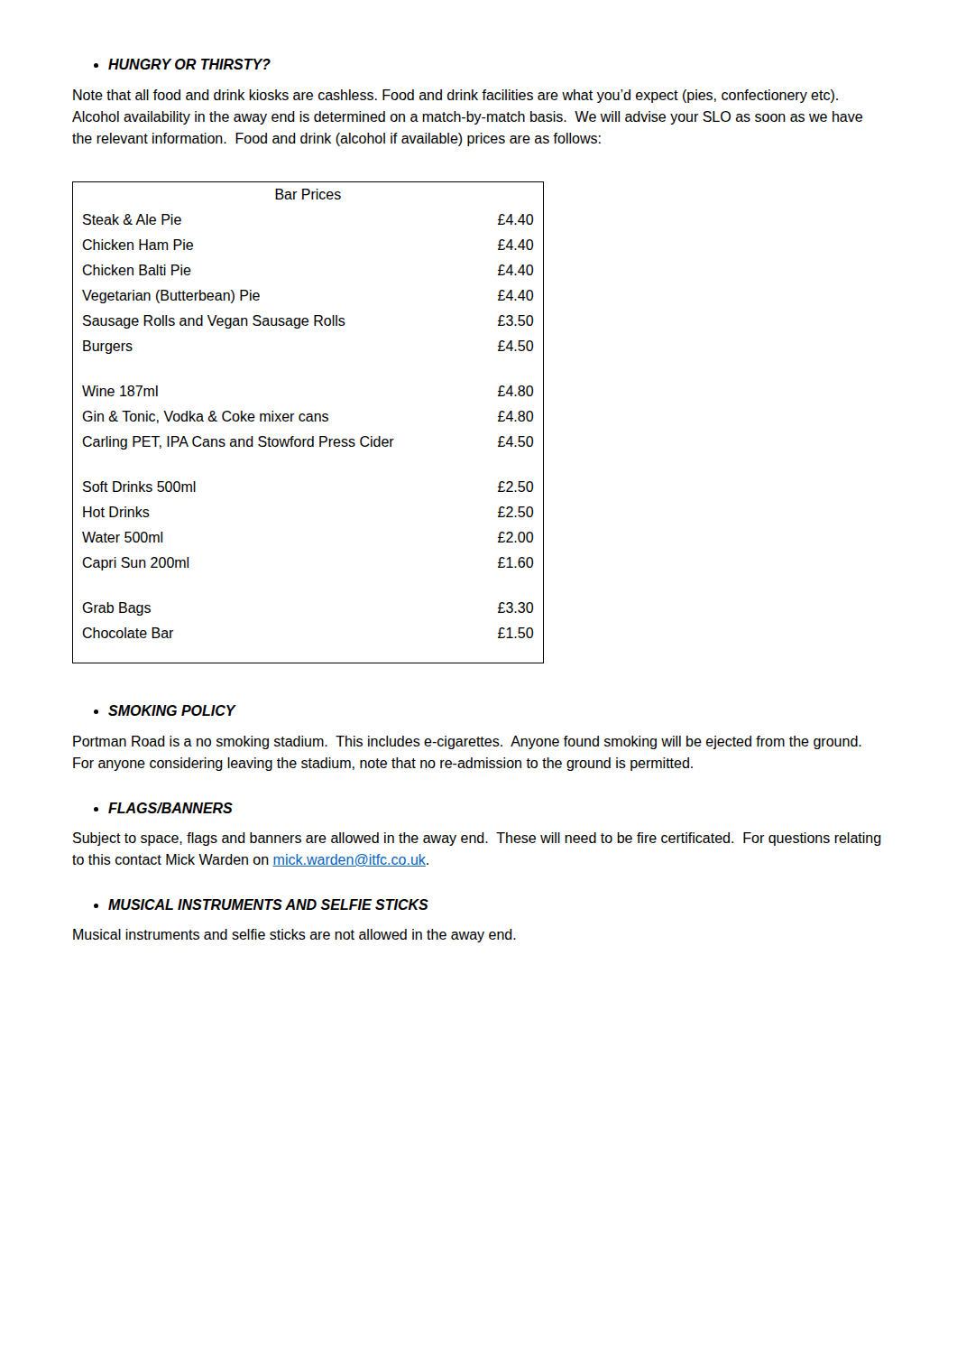HUNGRY OR THIRSTY?
Note that all food and drink kiosks are cashless. Food and drink facilities are what you’d expect (pies, confectionery etc). Alcohol availability in the away end is determined on a match-by-match basis. We will advise your SLO as soon as we have the relevant information. Food and drink (alcohol if available) prices are as follows:
| Bar Prices |
| Steak & Ale Pie | £4.40 |
| Chicken Ham Pie | £4.40 |
| Chicken Balti Pie | £4.40 |
| Vegetarian (Butterbean) Pie | £4.40 |
| Sausage Rolls and Vegan Sausage Rolls | £3.50 |
| Burgers | £4.50 |
| Wine 187ml | £4.80 |
| Gin & Tonic, Vodka & Coke mixer cans | £4.80 |
| Carling PET, IPA Cans and Stowford Press Cider | £4.50 |
| Soft Drinks 500ml | £2.50 |
| Hot Drinks | £2.50 |
| Water 500ml | £2.00 |
| Capri Sun 200ml | £1.60 |
| Grab Bags | £3.30 |
| Chocolate Bar | £1.50 |
SMOKING POLICY
Portman Road is a no smoking stadium. This includes e-cigarettes. Anyone found smoking will be ejected from the ground. For anyone considering leaving the stadium, note that no re-admission to the ground is permitted.
FLAGS/BANNERS
Subject to space, flags and banners are allowed in the away end. These will need to be fire certificated. For questions relating to this contact Mick Warden on mick.warden@itfc.co.uk.
MUSICAL INSTRUMENTS AND SELFIE STICKS
Musical instruments and selfie sticks are not allowed in the away end.